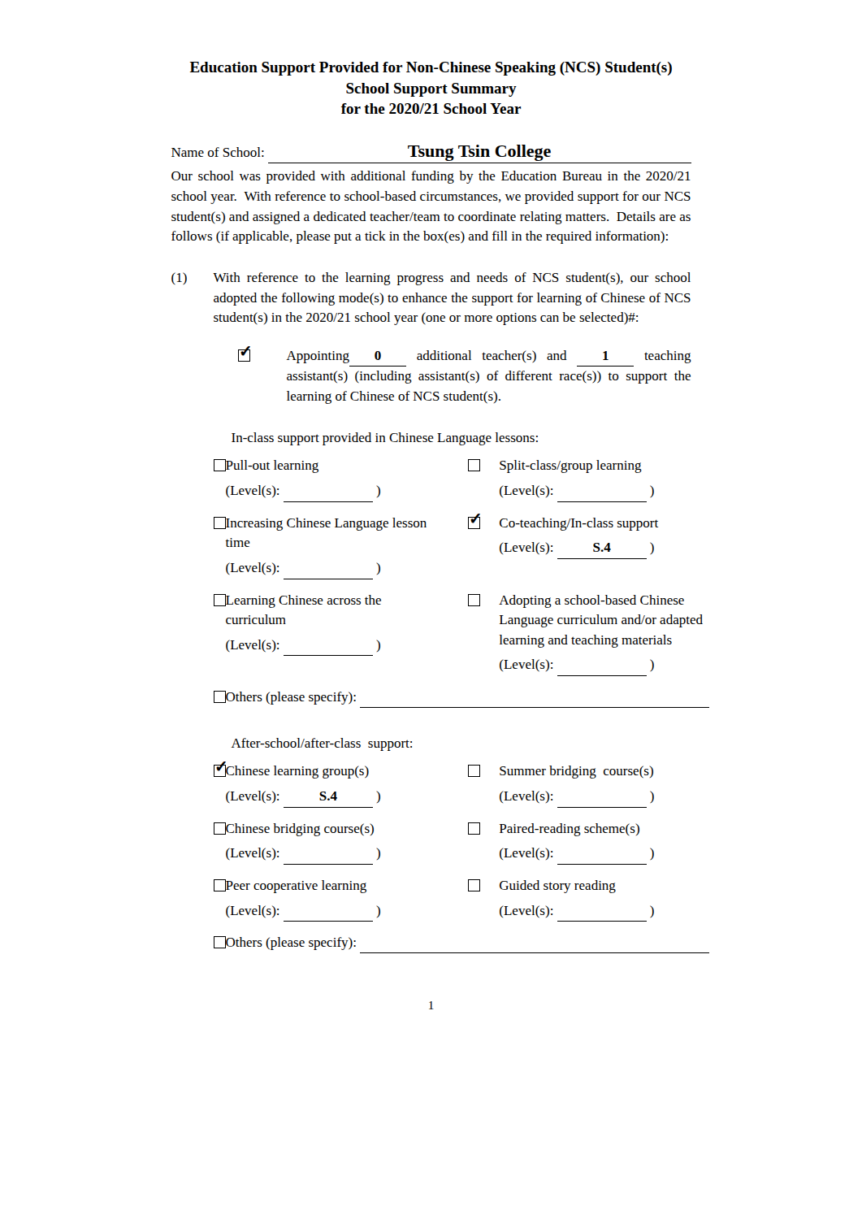Education Support Provided for Non-Chinese Speaking (NCS) Student(s) School Support Summary for the 2020/21 School Year
Name of School: Tsung Tsin College
Our school was provided with additional funding by the Education Bureau in the 2020/21 school year. With reference to school-based circumstances, we provided support for our NCS student(s) and assigned a dedicated teacher/team to coordinate relating matters. Details are as follows (if applicable, please put a tick in the box(es) and fill in the required information):
(1)
With reference to the learning progress and needs of NCS student(s), our school adopted the following mode(s) to enhance the support for learning of Chinese of NCS student(s) in the 2020/21 school year (one or more options can be selected)#:
Appointing0 additional teacher(s) and 1 teaching assistant(s) (including assistant(s) of different race(s)) to support the learning of Chinese of NCS student(s).
In-class support provided in Chinese Language lessons:
| | Pull-out learning (Level(s): ) | | Split-class/group learning (Level(s): ) |
| | Increasing Chinese Language lesson time (Level(s): ) | | Co-teaching/In-class support (Level(s): S.4 ) |
| | Learning Chinese across the curriculum (Level(s): ) | | Adopting a school-based Chinese Language curriculum and/or adapted learning and teaching materials (Level(s): ) |
| | Others (please specify): |
After-school/after-class support:
| | Chinese learning group(s) (Level(s): S.4 ) | | Summer bridging course(s) (Level(s): ) |
| | Chinese bridging course(s) (Level(s): ) | | Paired-reading scheme(s) (Level(s): ) |
| | Peer cooperative learning (Level(s): ) | | Guided story reading (Level(s): ) |
| | Others (please specify): |
1